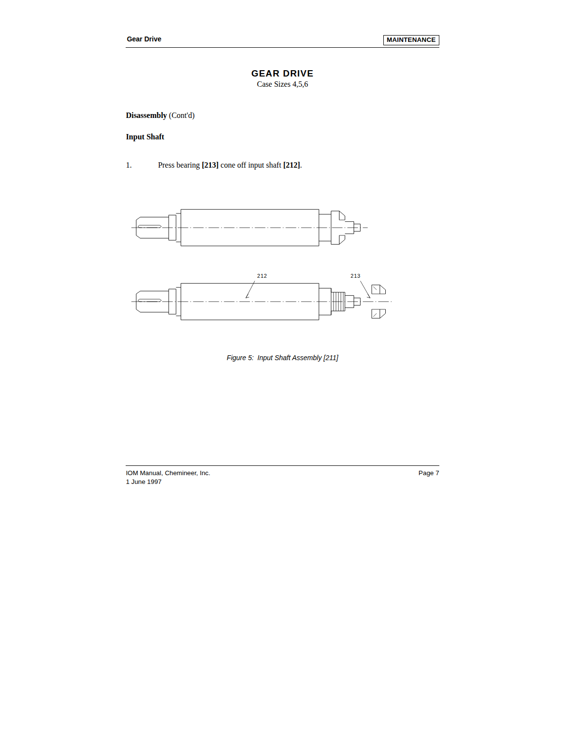Gear Drive
MAINTENANCE
GEAR DRIVE
Case Sizes 4,5,6
Disassembly (Cont'd)
Input Shaft
1. Press bearing [213] cone off input shaft [212].
212 213
Figure 5: Input Shaft Assembly [211]
IOM Manual, Chemineer, Inc.
1 June 1997
Page 7